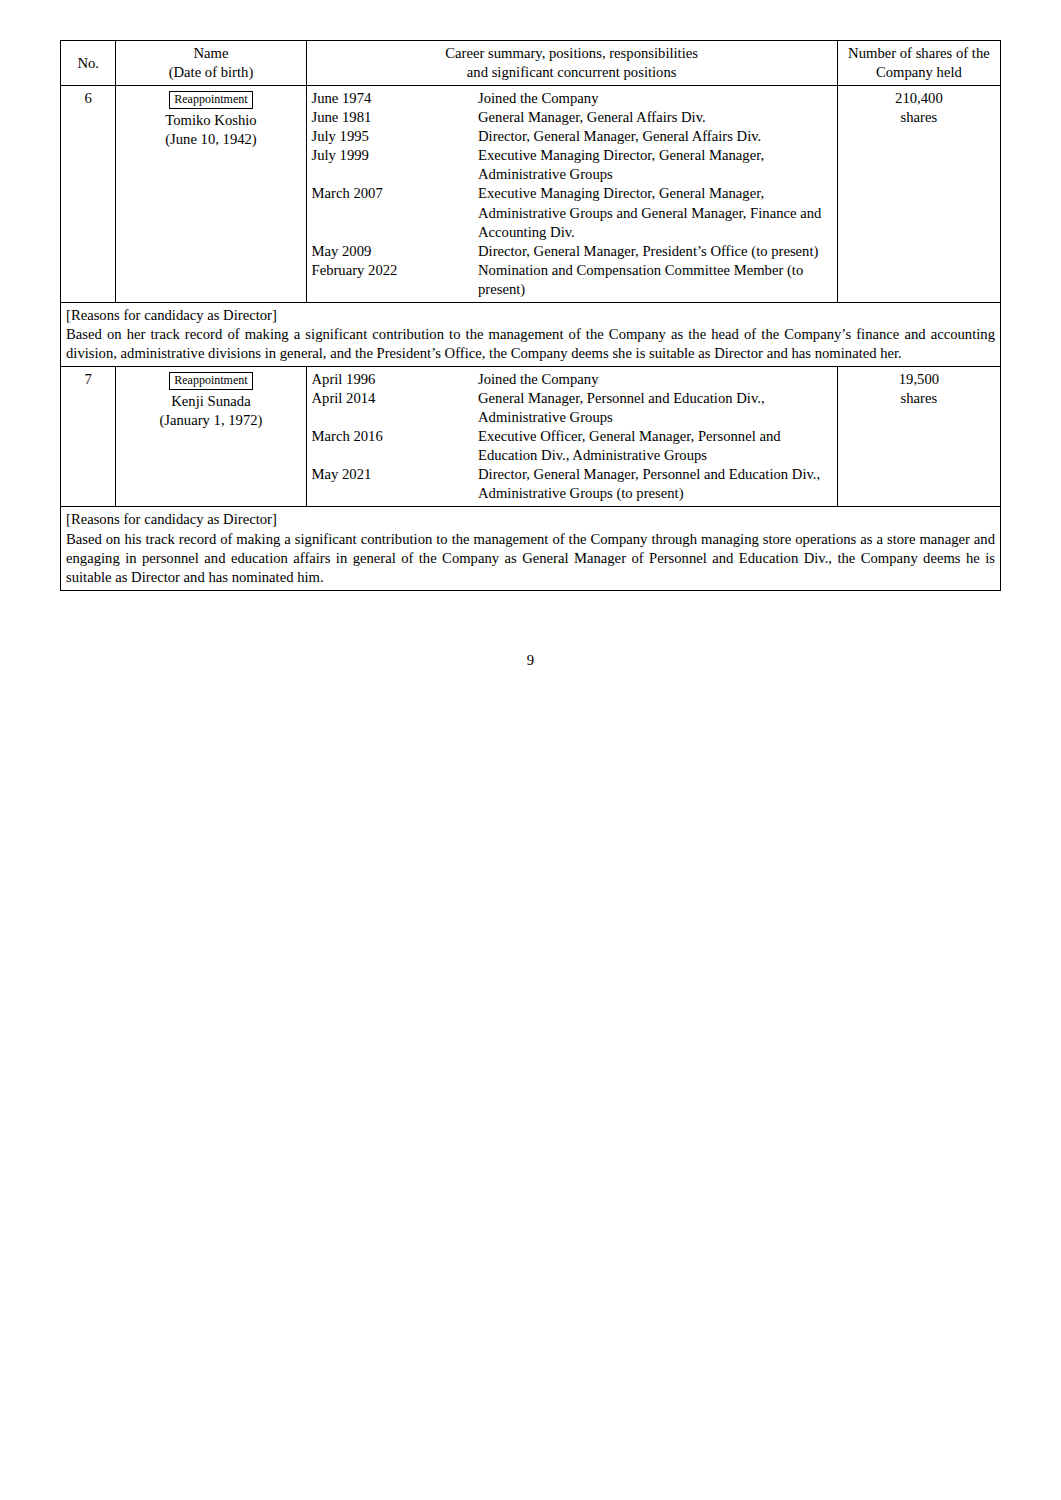| No. | Name (Date of birth) | Career summary, positions, responsibilities and significant concurrent positions | Number of shares of the Company held |
| --- | --- | --- | --- |
| 6 | Reappointment Tomiko Koshio (June 10, 1942) | / June 1974 / Joined the Company / / June 1981 / General Manager, General Affairs Div. / / July 1995 / Director, General Manager, General Affairs Div. / / July 1999 / Executive Managing Director, General Manager, Administrative Groups / / March 2007 / Executive Managing Director, General Manager, Administrative Groups and General Manager, Finance and Accounting Div. / / May 2009 / Director, General Manager, President’s Office (to present) / / February 2022 / Nomination and Compensation Committee Member (to present) / | 210,400 shares |
| [Reasons for candidacy as Director] Based on her track record of making a significant contribution to the management of the Company as the head of the Company’s finance and accounting division, administrative divisions in general, and the President’s Office, the Company deems she is suitable as Director and has nominated her. |
| 7 | Reappointment Kenji Sunada (January 1, 1972) | / April 1996 / Joined the Company / / April 2014 / General Manager, Personnel and Education Div., Administrative Groups / / March 2016 / Executive Officer, General Manager, Personnel and Education Div., Administrative Groups / / May 2021 / Director, General Manager, Personnel and Education Div., Administrative Groups (to present) / | 19,500 shares |
| [Reasons for candidacy as Director] Based on his track record of making a significant contribution to the management of the Company through managing store operations as a store manager and engaging in personnel and education affairs in general of the Company as General Manager of Personnel and Education Div., the Company deems he is suitable as Director and has nominated him. |
9